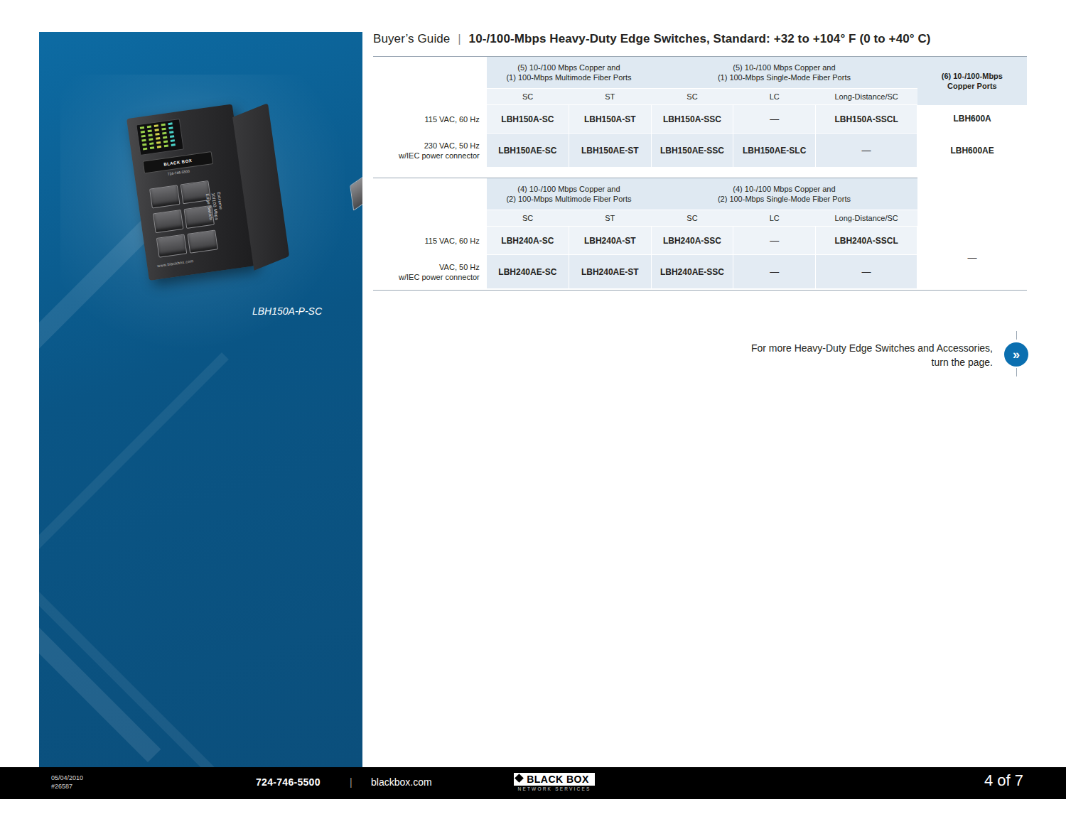BLACK BOX
724-746-5500
www.blackbox.com
Extreme
10/100 Mbps
Edge Switch
LBH150A-P-SC
Buyer’s Guide | 10-/100-Mbps Heavy-Duty Edge Switches, Standard: +32 to +104° F (0 to +40° C)
| | (5) 10-/100 Mbps Copper and (1) 100-Mbps Multimode Fiber Ports | (5) 10-/100 Mbps Copper and (1) 100-Mbps Single-Mode Fiber Ports | (6) 10-/100-Mbps Copper Ports |
| --- | --- | --- | --- |
| | SC | ST | SC | LC | Long-Distance/SC |
| 115 VAC, 60 Hz | LBH150A-SC | LBH150A-ST | LBH150A-SSC | — | LBH150A-SSCL | LBH600A |
| 230 VAC, 50 Hz w/IEC power connector | LBH150AE-SC | LBH150AE-ST | LBH150AE-SSC | LBH150AE-SLC | — | LBH600AE |
| | (4) 10-/100 Mbps Copper and (2) 100-Mbps Multimode Fiber Ports | (4) 10-/100 Mbps Copper and (2) 100-Mbps Single-Mode Fiber Ports | |
| --- | --- | --- | --- |
| | SC | ST | SC | LC | Long-Distance/SC |
| 115 VAC, 60 Hz | LBH240A-SC | LBH240A-ST | LBH240A-SSC | — | LBH240A-SSCL | — |
| VAC, 50 Hz w/IEC power connector | LBH240AE-SC | LBH240AE-ST | LBH240AE-SSC | — | — |
For more Heavy-Duty Edge Switches and Accessories,
turn the page. »
05/04/2010
#26587
724-746-5500
|
blackbox.com
BLACK BOX NETWORK SERVICES
4 of 7